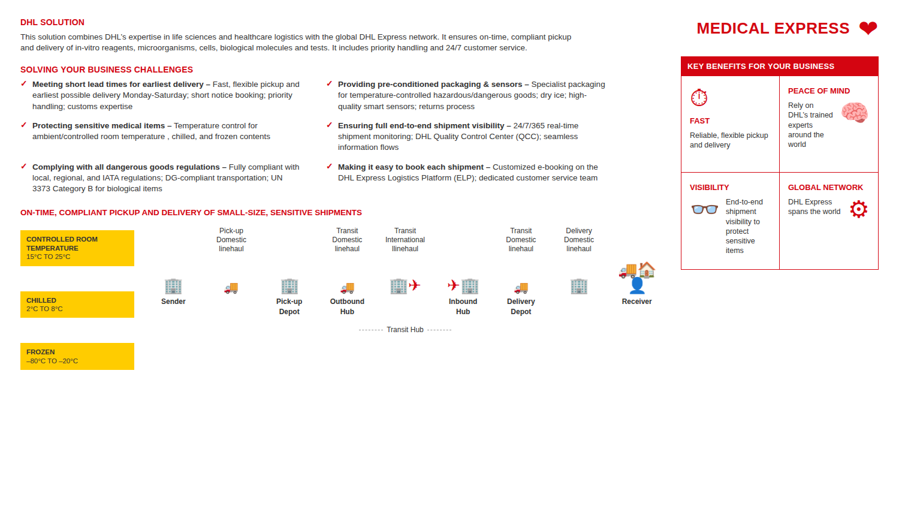DHL SOLUTION
This solution combines DHL’s expertise in life sciences and healthcare logistics with the global DHL Express network. It ensures on-time, compliant pickup and delivery of in-vitro reagents, microorganisms, cells, biological molecules and tests. It includes priority handling and 24/7 customer service.
SOLVING YOUR BUSINESS CHALLENGES
✓
Meeting short lead times for earliest delivery – Fast, flexible pickup and earliest possible delivery Monday-Saturday; short notice booking; priority handling; customs expertise
✓
Providing pre-conditioned packaging & sensors – Specialist packaging for temperature-controlled hazardous/dangerous goods; dry ice; high-quality smart sensors; returns process
✓
Protecting sensitive medical items – Temperature control for ambient/controlled room temperature , chilled, and frozen contents
✓
Ensuring full end-to-end shipment visibility – 24/7/365 real-time shipment monitoring; DHL Quality Control Center (QCC); seamless information flows
✓
Complying with all dangerous goods regulations – Fully compliant with local, regional, and IATA regulations; DG-compliant transportation; UN 3373 Category B for biological items
✓
Making it easy to book each shipment – Customized e-booking on the DHL Express Logistics Platform (ELP); dedicated customer service team
ON-TIME, COMPLIANT PICKUP AND DELIVERY OF SMALL-SIZE, SENSITIVE SHIPMENTS
CONTROLLED ROOM TEMPERATURE15°C TO 25°C
CHILLED2°C TO 8°C
FROZEN–80°C TO –20°C
Pick-up
Domestic
linehaul
Transit
Domestic
linehaul
Transit
International
llinehaul
Transit
Domestic
linehaul
Delivery
Domestic
linehaul
🏢
🚚
🏢
🚚
🏢✈
✈🏢
🚚
🏢
🚚🏠👤
Sender
Pick-up
Depot
Outbound
Hub
Inbound
Hub
Delivery
Depot
Receiver
Transit Hub
MEDICAL EXPRESS
❤
KEY BENEFITS FOR YOUR BUSINESS
⏱
FAST
Reliable, flexible pickup and delivery
PEACE OF MIND
Rely on DHL’s trained experts around the world
🧠
VISIBILITY
👓
End-to-end shipment visibility to protect sensitive items
GLOBAL NETWORK
DHL Express spans the world
⚙